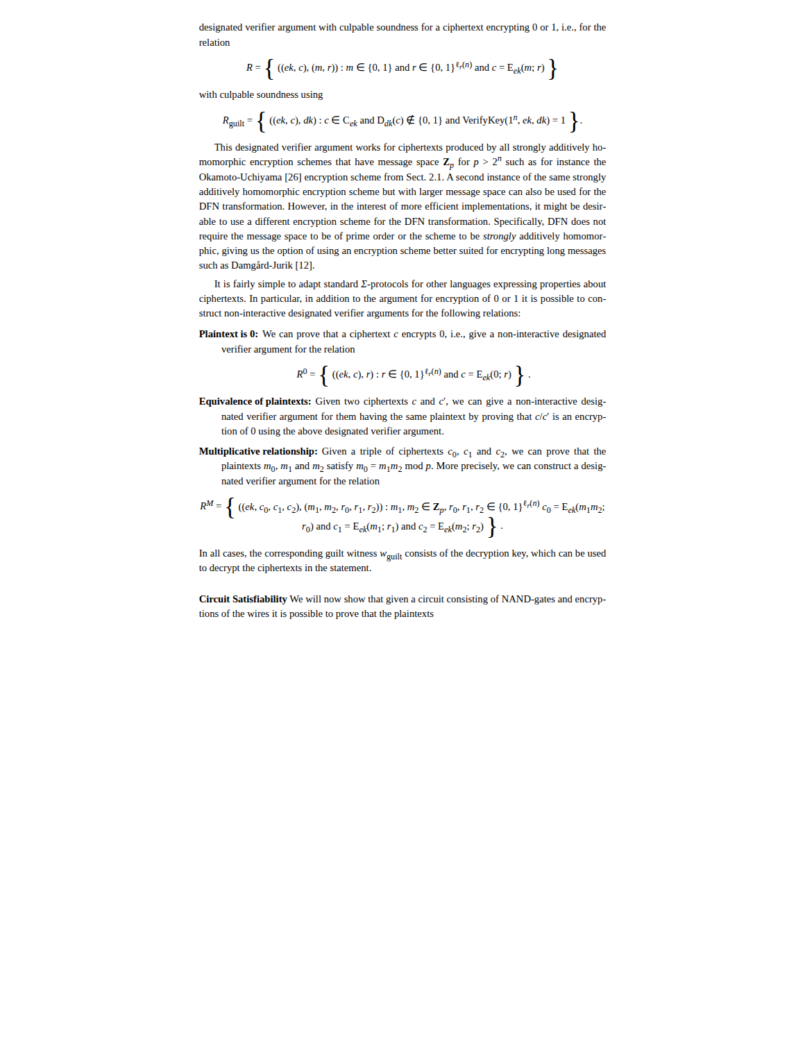designated verifier argument with culpable soundness for a ciphertext encrypting 0 or 1, i.e., for the relation
R = { ((ek, c), (m, r)) : m ∈ {0, 1} and r ∈ {0, 1}ℓr(n) and c = Eek(m; r) }
with culpable soundness using
Rguilt = { ((ek, c), dk) : c ∈ Cek and Ddk(c) ∉ {0, 1} and VerifyKey(1n, ek, dk) = 1 }.
This designated verifier argument works for ciphertexts produced by all strongly additively homomorphic encryption schemes that have message space Zp for p > 2n such as for instance the Okamoto-Uchiyama [26] encryption scheme from Sect. 2.1. A second instance of the same strongly additively homomorphic encryption scheme but with larger message space can also be used for the DFN transformation. However, in the interest of more efficient implementations, it might be desirable to use a different encryption scheme for the DFN transformation. Specifically, DFN does not require the message space to be of prime order or the scheme to be strongly additively homomorphic, giving us the option of using an encryption scheme better suited for encrypting long messages such as Damgård-Jurik [12].
It is fairly simple to adapt standard Σ-protocols for other languages expressing properties about ciphertexts. In particular, in addition to the argument for encryption of 0 or 1 it is possible to construct non-interactive designated verifier arguments for the following relations:
Plaintext is 0:
We can prove that a ciphertext c encrypts 0, i.e., give a non-interactive designated verifier argument for the relation
R0 = { ((ek, c), r) : r ∈ {0, 1}ℓr(n) and c = Eek(0; r) } .
Equivalence of plaintexts:
Given two ciphertexts c and c′, we can give a non-interactive designated verifier argument for them having the same plaintext by proving that c/c′ is an encryption of 0 using the above designated verifier argument.
Multiplicative relationship:
Given a triple of ciphertexts c0, c1 and c2, we can prove that the plaintexts m0, m1 and m2 satisfy m0 = m1m2 mod p. More precisely, we can construct a designated verifier argument for the relation
RM = { ((ek, c0, c1, c2), (m1, m2, r0, r1, r2)) : m1, m2 ∈ Zp, r0, r1, r2 ∈ {0, 1}ℓr(n) c0 = Eek(m1m2; r0) and c1 = Eek(m1; r1) and c2 = Eek(m2; r2) } .
In all cases, the corresponding guilt witness wguilt consists of the decryption key, which can be used to decrypt the ciphertexts in the statement.
Circuit Satisfiability We will now show that given a circuit consisting of NAND-gates and encryptions of the wires it is possible to prove that the plaintexts